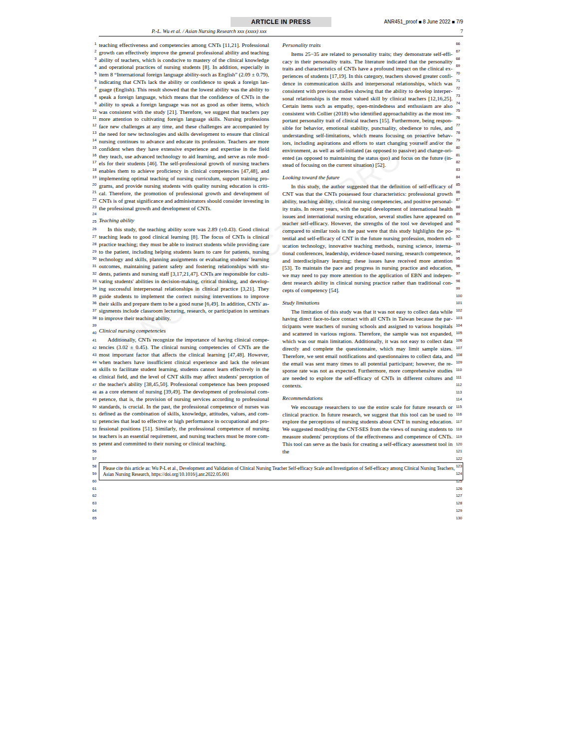UNCORRECTED PROOF
ARTICLE IN PRESS
ANR451_proof ■ 8 June 2022 ■ 7/9
P.-L. Wu et al. / Asian Nursing Research xxx (xxxx) xxx
7
1
2
3
4
5
6
7
8
9
10
11
12
13
14
15
16
17
18
19
20
21
22
23
24
25
26
27
28
29
30
31
32
33
34
35
36
37
38
39
40
41
42
43
44
45
46
47
48
49
50
51
52
53
54
55
56
57
58
59
60
61
62
63
64
65
teaching effectiveness and competencies among CNTs [11,21]. Professional growth can effectively improve the general professional ability and teaching ability of teachers, which is conducive to mastery of the clinical knowledge and operational practices of nursing students [8]. In addition, especially in item 8 “International foreign language ability-such as English” (2.09 ± 0.79), indicating that CNTs lack the ability or confidence to speak a foreign language (English). This result showed that the lowest ability was the ability to speak a foreign language, which means that the confidence of CNTs in the ability to speak a foreign language was not as good as other items, which was consistent with the study [21]. Therefore, we suggest that teachers pay more attention to cultivating foreign language skills. Nursing professions face new challenges at any time, and these challenges are accompanied by the need for new technologies and skills development to ensure that clinical nursing continues to advance and educate its profession. Teachers are more confident when they have extensive experience and expertise in the field they teach, use advanced technology to aid learning, and serve as role models for their students [46]. The self-professional growth of nursing teachers enables them to achieve proficiency in clinical competencies [47,48], and implementing optimal teaching of nursing curriculum, support training programs, and provide nursing students with quality nursing education is critical. Therefore, the promotion of professional growth and development of CNTs is of great significance and administrators should consider investing in the professional growth and development of CNTs.
Teaching ability
In this study, the teaching ability score was 2.89 (±0.43). Good clinical teaching leads to good clinical learning [8]. The focus of CNTs is clinical practice teaching; they must be able to instruct students while providing care to the patient, including helping students learn to care for patients, nursing technology and skills, planning assignments or evaluating students' learning outcomes, maintaining patient safety and fostering relationships with students, patients and nursing staff [3,17,21,47]. CNTs are responsible for cultivating students' abilities in decision-making, critical thinking, and developing successful interpersonal relationships in clinical practice [3,21]. They guide students to implement the correct nursing interventions to improve their skills and prepare them to be a good nurse [6,49]. In addition, CNTs' assignments include classroom lecturing, research, or participation in seminars to improve their teaching ability.
Clinical nursing competencies
Additionally, CNTs recognize the importance of having clinical competencies (3.02 ± 0.45). The clinical nursing competencies of CNTs are the most important factor that affects the clinical learning [47,48]. However, when teachers have insufficient clinical experience and lack the relevant skills to facilitate student learning, students cannot learn effectively in the clinical field, and the level of CNT skills may affect students' perception of the teacher's ability [38,45,50]. Professional competence has been proposed as a core element of nursing [39,49]. The development of professional competence, that is, the provision of nursing services according to professional standards, is crucial. In the past, the professional competence of nurses was defined as the combination of skills, knowledge, attitudes, values, and competencies that lead to effective or high performance in occupational and professional positions [51]. Similarly, the professional competence of nursing teachers is an essential requirement, and nursing teachers must be more competent and committed to their nursing or clinical teaching.
66
67
68
69
70
71
72
73
74
75
76
77
78
79
80
81
82
83
84
85
86
87
88
89
90
91
92
93
94
95
96
97
98
99
100
101
102
103
104
105
106
107
108
109
110
111
112
113
114
115
116
117
118
119
120
121
122
123
124
125
126
127
128
129
130
Personality traits
Items 25−35 are related to personality traits; they demonstrate self-efficacy in their personality traits. The literature indicated that the personality traits and characteristics of CNTs have a profound impact on the clinical experiences of students [17,19]. In this category, teachers showed greater confidence in communication skills and interpersonal relationships, which was consistent with previous studies showing that the ability to develop interpersonal relationships is the most valued skill by clinical teachers [12,16,25]. Certain items such as empathy, open-mindedness and enthusiasm are also consistent with Collier (2018) who identified approachability as the most important personality trait of clinical teachers [15]. Furthermore, being responsible for behavior, emotional stability, punctuality, obedience to rules, and understanding self-limitations, which means focusing on proactive behaviors, including aspirations and efforts to start changing yourself and/or the environment, as well as self-initiated (as opposed to passive) and change-oriented (as opposed to maintaining the status quo) and focus on the future (instead of focusing on the current situation) [52].
Looking toward the future
In this study, the author suggested that the definition of self-efficacy of CNT was that the CNTs possessed four characteristics: professional growth ability, teaching ability, clinical nursing competencies, and positive personality traits. In recent years, with the rapid development of international health issues and international nursing education, several studies have appeared on teacher self-efficacy. However, the strengths of the tool we developed and compared to similar tools in the past were that this study highlights the potential and self-efficacy of CNT in the future nursing profession, modern education technology, innovative teaching methods, nursing science, international conferences, leadership, evidence-based nursing, research competence, and interdisciplinary learning; these issues have received more attention [53]. To maintain the pace and progress in nursing practice and education, we may need to pay more attention to the application of EBN and independent research ability in clinical nursing practice rather than traditional concepts of competency [54].
Study limitations
The limitation of this study was that it was not easy to collect data while having direct face-to-face contact with all CNTs in Taiwan because the participants were teachers of nursing schools and assigned to various hospitals and scattered in various regions. Therefore, the sample was not expanded, which was our main limitation. Additionally, it was not easy to collect data directly and complete the questionnaire, which may limit sample sizes. Therefore, we sent email notifications and questionnaires to collect data, and the email was sent many times to all potential participant; however, the response rate was not as expected. Furthermore, more comprehensive studies are needed to explore the self-efficacy of CNTs in different cultures and contexts.
Recommendations
We encourage researchers to use the entire scale for future research or clinical practice. In future research, we suggest that this tool can be used to explore the perceptions of nursing students about CNT in nursing education. We suggested modifying the CNT-SES from the views of nursing students to measure students' perceptions of the effectiveness and competence of CNTs. This tool can serve as the basis for creating a self-efficacy assessment tool in the
Please cite this article as: Wu P-L et al., Development and Validation of Clinical Nursing Teacher Self-efficacy Scale and Investigation of Self-efficacy among Clinical Nursing Teachers, Asian Nursing Research, https://doi.org/10.1016/j.anr.2022.05.001